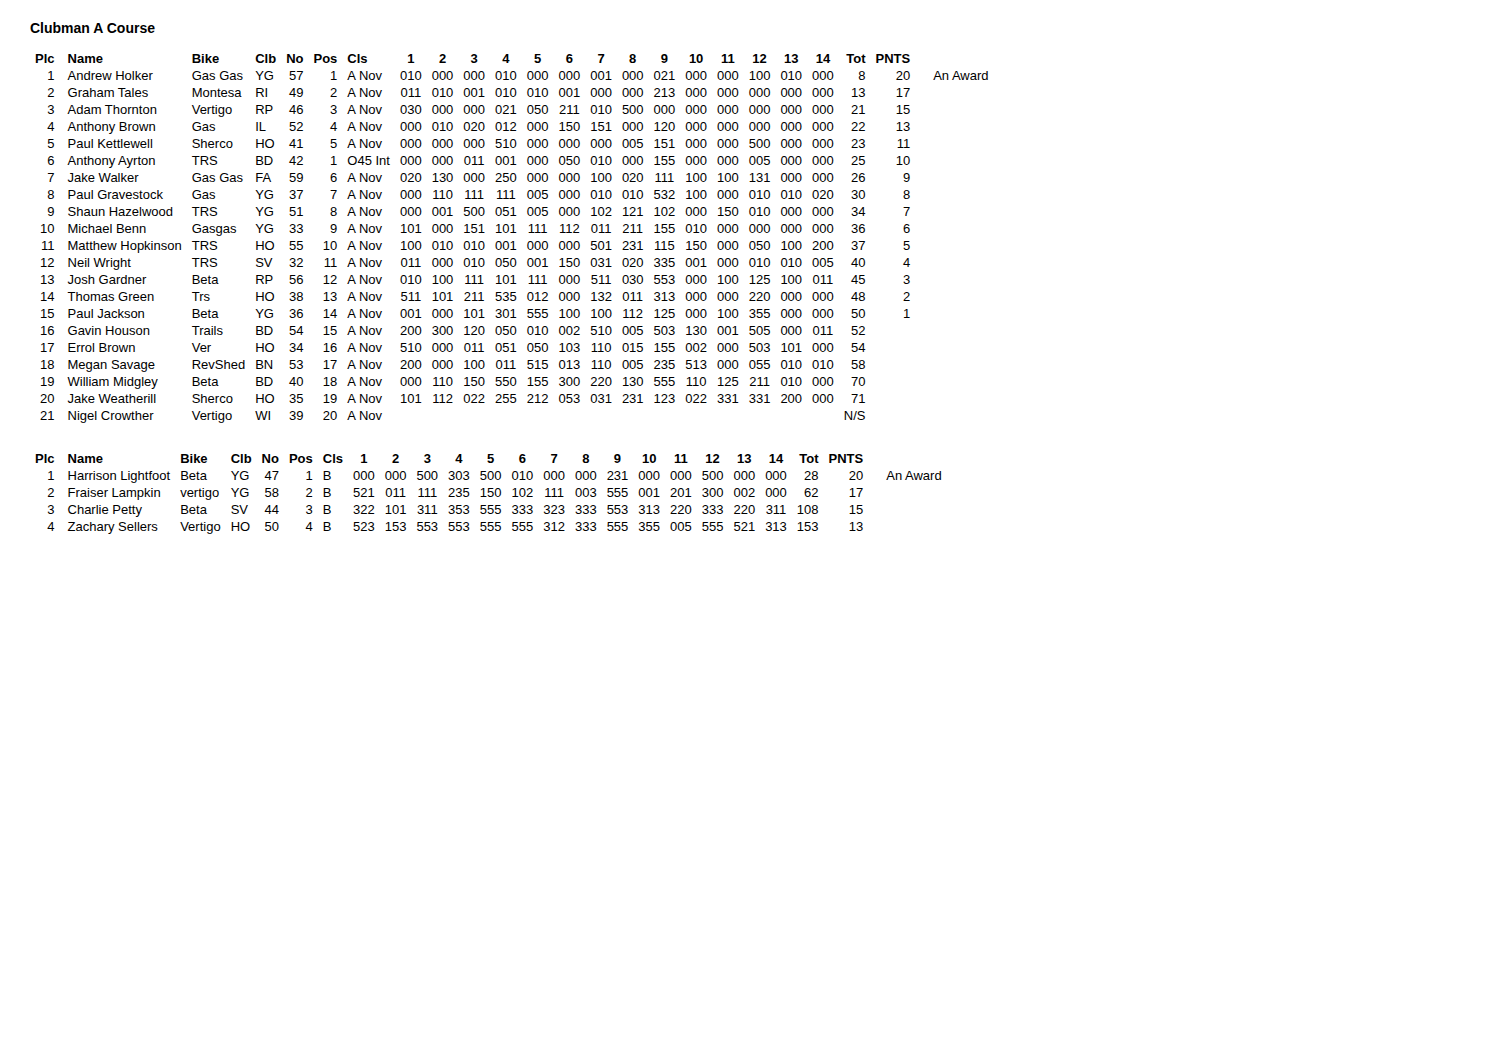Clubman A Course
| Plc | Name | Bike | Clb | No | Pos | Cls | 1 | 2 | 3 | 4 | 5 | 6 | 7 | 8 | 9 | 10 | 11 | 12 | 13 | 14 | Tot | PNTS | |
| --- | --- | --- | --- | --- | --- | --- | --- | --- | --- | --- | --- | --- | --- | --- | --- | --- | --- | --- | --- | --- | --- | --- | --- |
| 1 | Andrew Holker | Gas Gas | YG | 57 | 1 | A Nov | 010 | 000 | 000 | 010 | 000 | 000 | 001 | 000 | 021 | 000 | 000 | 100 | 010 | 000 | 8 | 20 | An Award |
| 2 | Graham Tales | Montesa | RI | 49 | 2 | A Nov | 011 | 010 | 001 | 010 | 010 | 001 | 000 | 000 | 213 | 000 | 000 | 000 | 000 | 000 | 13 | 17 | |
| 3 | Adam Thornton | Vertigo | RP | 46 | 3 | A Nov | 030 | 000 | 000 | 021 | 050 | 211 | 010 | 500 | 000 | 000 | 000 | 000 | 000 | 000 | 21 | 15 | |
| 4 | Anthony Brown | Gas | IL | 52 | 4 | A Nov | 000 | 010 | 020 | 012 | 000 | 150 | 151 | 000 | 120 | 000 | 000 | 000 | 000 | 000 | 22 | 13 | |
| 5 | Paul Kettlewell | Sherco | HO | 41 | 5 | A Nov | 000 | 000 | 000 | 510 | 000 | 000 | 000 | 005 | 151 | 000 | 000 | 500 | 000 | 000 | 23 | 11 | |
| 6 | Anthony Ayrton | TRS | BD | 42 | 1 | O45 Int | 000 | 000 | 011 | 001 | 000 | 050 | 010 | 000 | 155 | 000 | 000 | 005 | 000 | 000 | 25 | 10 | |
| 7 | Jake Walker | Gas Gas | FA | 59 | 6 | A Nov | 020 | 130 | 000 | 250 | 000 | 000 | 100 | 020 | 111 | 100 | 100 | 131 | 000 | 000 | 26 | 9 | |
| 8 | Paul Gravestock | Gas | YG | 37 | 7 | A Nov | 000 | 110 | 111 | 111 | 005 | 000 | 010 | 010 | 532 | 100 | 000 | 010 | 010 | 020 | 30 | 8 | |
| 9 | Shaun Hazelwood | TRS | YG | 51 | 8 | A Nov | 000 | 001 | 500 | 051 | 005 | 000 | 102 | 121 | 102 | 000 | 150 | 010 | 000 | 000 | 34 | 7 | |
| 10 | Michael Benn | Gasgas | YG | 33 | 9 | A Nov | 101 | 000 | 151 | 101 | 111 | 112 | 011 | 211 | 155 | 010 | 000 | 000 | 000 | 000 | 36 | 6 | |
| 11 | Matthew Hopkinson | TRS | HO | 55 | 10 | A Nov | 100 | 010 | 010 | 001 | 000 | 000 | 501 | 231 | 115 | 150 | 000 | 050 | 100 | 200 | 37 | 5 | |
| 12 | Neil Wright | TRS | SV | 32 | 11 | A Nov | 011 | 000 | 010 | 050 | 001 | 150 | 031 | 020 | 335 | 001 | 000 | 010 | 010 | 005 | 40 | 4 | |
| 13 | Josh Gardner | Beta | RP | 56 | 12 | A Nov | 010 | 100 | 111 | 101 | 111 | 000 | 511 | 030 | 553 | 000 | 100 | 125 | 100 | 011 | 45 | 3 | |
| 14 | Thomas Green | Trs | HO | 38 | 13 | A Nov | 511 | 101 | 211 | 535 | 012 | 000 | 132 | 011 | 313 | 000 | 000 | 220 | 000 | 000 | 48 | 2 | |
| 15 | Paul Jackson | Beta | YG | 36 | 14 | A Nov | 001 | 000 | 101 | 301 | 555 | 100 | 100 | 112 | 125 | 000 | 100 | 355 | 000 | 000 | 50 | 1 | |
| 16 | Gavin Houson | Trails | BD | 54 | 15 | A Nov | 200 | 300 | 120 | 050 | 010 | 002 | 510 | 005 | 503 | 130 | 001 | 505 | 000 | 011 | 52 | | |
| 17 | Errol Brown | Ver | HO | 34 | 16 | A Nov | 510 | 000 | 011 | 051 | 050 | 103 | 110 | 015 | 155 | 002 | 000 | 503 | 101 | 000 | 54 | | |
| 18 | Megan Savage | RevShed | BN | 53 | 17 | A Nov | 200 | 000 | 100 | 011 | 515 | 013 | 110 | 005 | 235 | 513 | 000 | 055 | 010 | 010 | 58 | | |
| 19 | William Midgley | Beta | BD | 40 | 18 | A Nov | 000 | 110 | 150 | 550 | 155 | 300 | 220 | 130 | 555 | 110 | 125 | 211 | 010 | 000 | 70 | | |
| 20 | Jake Weatherill | Sherco | HO | 35 | 19 | A Nov | 101 | 112 | 022 | 255 | 212 | 053 | 031 | 231 | 123 | 022 | 331 | 331 | 200 | 000 | 71 | | |
| 21 | Nigel Crowther | Vertigo | WI | 39 | 20 | A Nov | | | | | | | | | | | | | | | N/S | | |
| Plc | Name | Bike | Clb | No | Pos | Cls | 1 | 2 | 3 | 4 | 5 | 6 | 7 | 8 | 9 | 10 | 11 | 12 | 13 | 14 | Tot | PNTS | |
| --- | --- | --- | --- | --- | --- | --- | --- | --- | --- | --- | --- | --- | --- | --- | --- | --- | --- | --- | --- | --- | --- | --- | --- |
| 1 | Harrison Lightfoot | Beta | YG | 47 | 1 | B | 000 | 000 | 500 | 303 | 500 | 010 | 000 | 000 | 231 | 000 | 000 | 500 | 000 | 000 | 28 | 20 | An Award |
| 2 | Fraiser Lampkin | vertigo | YG | 58 | 2 | B | 521 | 011 | 111 | 235 | 150 | 102 | 111 | 003 | 555 | 001 | 201 | 300 | 002 | 000 | 62 | 17 | |
| 3 | Charlie Petty | Beta | SV | 44 | 3 | B | 322 | 101 | 311 | 353 | 555 | 333 | 323 | 333 | 553 | 313 | 220 | 333 | 220 | 311 | 108 | 15 | |
| 4 | Zachary Sellers | Vertigo | HO | 50 | 4 | B | 523 | 153 | 553 | 553 | 555 | 555 | 312 | 333 | 555 | 355 | 005 | 555 | 521 | 313 | 153 | 13 | |